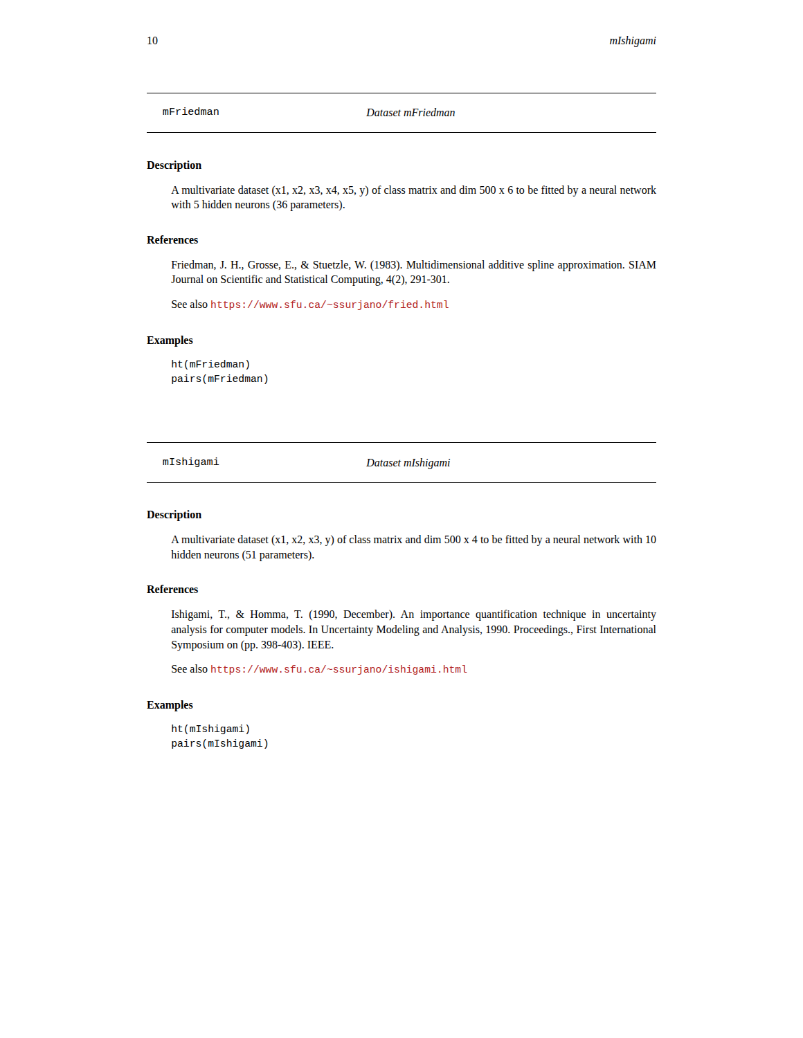10 mIshigami
mFriedman
Dataset mFriedman
Description
A multivariate dataset (x1, x2, x3, x4, x5, y) of class matrix and dim 500 x 6 to be fitted by a neural network with 5 hidden neurons (36 parameters).
References
Friedman, J. H., Grosse, E., & Stuetzle, W. (1983). Multidimensional additive spline approximation. SIAM Journal on Scientific and Statistical Computing, 4(2), 291-301.
See also https://www.sfu.ca/~ssurjano/fried.html
Examples
ht(mFriedman)
pairs(mFriedman)
mIshigami
Dataset mIshigami
Description
A multivariate dataset (x1, x2, x3, y) of class matrix and dim 500 x 4 to be fitted by a neural network with 10 hidden neurons (51 parameters).
References
Ishigami, T., & Homma, T. (1990, December). An importance quantification technique in uncertainty analysis for computer models. In Uncertainty Modeling and Analysis, 1990. Proceedings., First International Symposium on (pp. 398-403). IEEE.
See also https://www.sfu.ca/~ssurjano/ishigami.html
Examples
ht(mIshigami)
pairs(mIshigami)